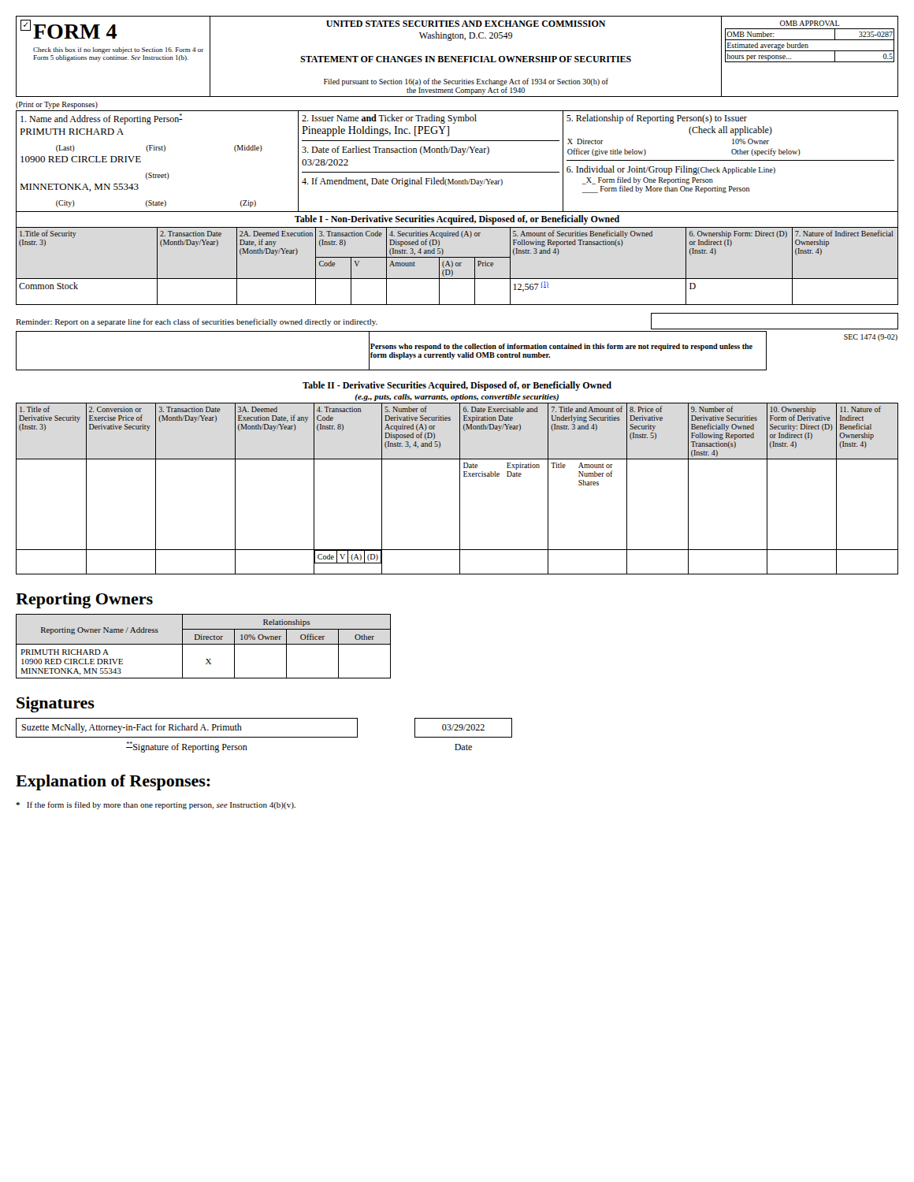| / ✓ / FORM 4 / / / Check this box if no longer subject to Section 16. Form 4 or Form 5 obligations may continue. See Instruction 1(b). / | UNITED STATES SECURITIES AND EXCHANGE COMMISSION Washington, D.C. 20549 STATEMENT OF CHANGES IN BENEFICIAL OWNERSHIP OF SECURITIES Filed pursuant to Section 16(a) of the Securities Exchange Act of 1934 or Section 30(h) of the Investment Company Act of 1940 | / OMB APPROVAL / / OMB Number: / 3235-0287 / / Estimated average burden / / hours per response... / 0.5 / |
(Print or Type Responses)
| 1. Name and Address of Reporting Person * PRIMUTH RICHARD A / (Last) / (First) / (Middle) / 10900 RED CIRCLE DRIVE / (Street) / MINNETONKA, MN 55343 / (City) / (State) / (Zip) / | 2. Issuer Name and Ticker or Trading Symbol Pineapple Holdings, Inc. [PEGY] 3. Date of Earliest Transaction (Month/Day/Year) 03/28/2022 4. If Amendment, Date Original Filed (Month/Day/Year) | 5. Relationship of Reporting Person(s) to Issuer (Check all applicable) / X Director / 10% Owner / / Officer (give title below) / Other (specify below) / 6. Individual or Joint/Group Filing (Check Applicable Line) _X_ Form filed by One Reporting Person ____ Form filed by More than One Reporting Person |
| Table I - Non-Derivative Securities Acquired, Disposed of, or Beneficially Owned |
| 1.Title of Security (Instr. 3) | 2. Transaction Date (Month/Day/Year) | 2A. Deemed Execution Date, if any (Month/Day/Year) | 3. Transaction Code (Instr. 8) | 4. Securities Acquired (A) or Disposed of (D) (Instr. 3, 4 and 5) | 5. Amount of Securities Beneficially Owned Following Reported Transaction(s) (Instr. 3 and 4) | 6. Ownership Form: Direct (D) or Indirect (I) (Instr. 4) | 7. Nature of Indirect Beneficial Ownership (Instr. 4) |
| --- | --- | --- | --- | --- | --- | --- | --- |
| Code | V | Amount | (A) or (D) | Price |
| Common Stock | | | | | | | | 12,567 (1) | D | |
| Reminder: Report on a separate line for each class of securities beneficially owned directly or indirectly. | |
| | Persons who respond to the collection of information contained in this form are not required to respond unless the form displays a currently valid OMB control number. | SEC 1474 (9-02) |
Table II - Derivative Securities Acquired, Disposed of, or Beneficially Owned
(e.g., puts, calls, warrants, options, convertible securities)
| 1. Title of Derivative Security (Instr. 3) | 2. Conversion or Exercise Price of Derivative Security | 3. Transaction Date (Month/Day/Year) | 3A. Deemed Execution Date, if any (Month/Day/Year) | 4. Transaction Code (Instr. 8) | 5. Number of Derivative Securities Acquired (A) or Disposed of (D) (Instr. 3, 4, and 5) | 6. Date Exercisable and Expiration Date (Month/Day/Year) | 7. Title and Amount of Underlying Securities (Instr. 3 and 4) | 8. Price of Derivative Security (Instr. 5) | 9. Number of Derivative Securities Beneficially Owned Following Reported Transaction(s) (Instr. 4) | 10. Ownership Form of Derivative Security: Direct (D) or Indirect (I) (Instr. 4) | 11. Nature of Indirect Beneficial Ownership (Instr. 4) |
| --- | --- | --- | --- | --- | --- | --- | --- | --- | --- | --- | --- |
| | | | | | | / Date Exercisable / Expiration Date / | / Title / Amount or Number of Shares / | | | | |
| | | | | / Code / V / (A) / (D) / | | | | | | | |
Reporting Owners
| Reporting Owner Name / Address | Relationships |
| --- | --- |
| Director | 10% Owner | Officer | Other |
| PRIMUTH RICHARD A 10900 RED CIRCLE DRIVE MINNETONKA, MN 55343 | X | | | |
Signatures
| Suzette McNally, Attorney-in-Fact for Richard A. Primuth | | 03/29/2022 |
| ** Signature of Reporting Person | | Date |
Explanation of Responses:
* If the form is filed by more than one reporting person, see Instruction 4(b)(v).
(1)